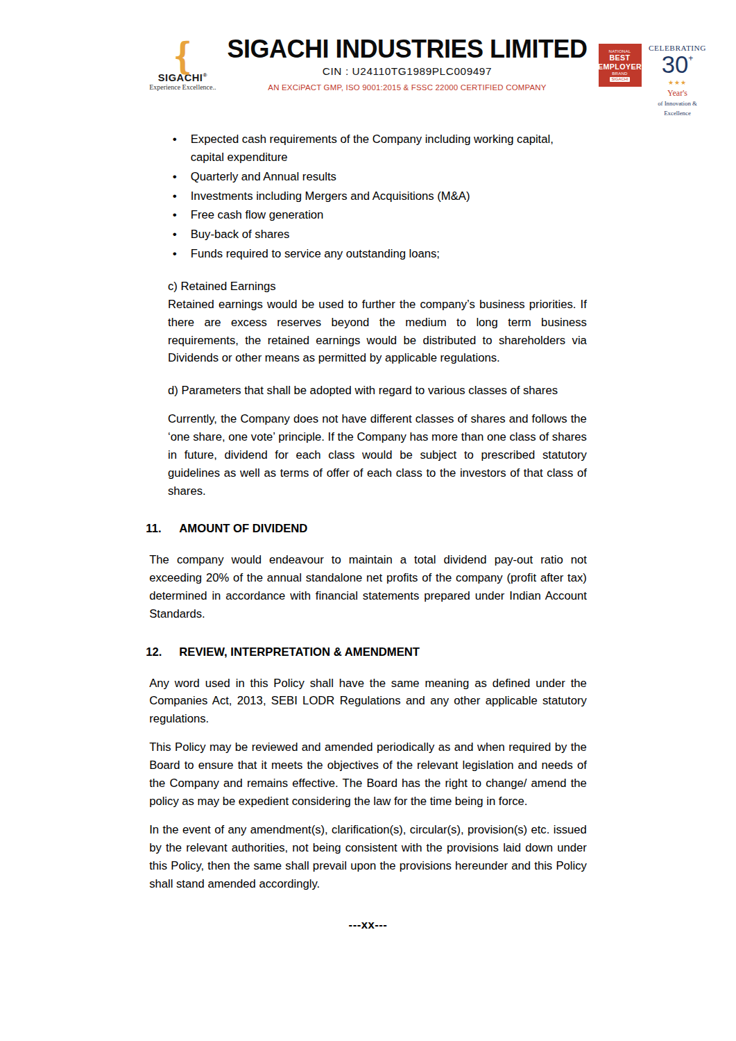❴
SIGACHI®
Experience Excellence..
SIGACHI INDUSTRIES LIMITED
CIN : U24110TG1989PLC009497
AN EXCiPACT GMP, ISO 9001:2015 & FSSC 22000 CERTIFIED COMPANY
NATIONAL
BEST EMPLOYER
BRAND
SIGACHI
CELEBRATING
30+
★★★
Year's
of Innovation & Excellence
Expected cash requirements of the Company including working capital, capital expenditure
Quarterly and Annual results
Investments including Mergers and Acquisitions (M&A)
Free cash flow generation
Buy-back of shares
Funds required to service any outstanding loans;
c) Retained Earnings
Retained earnings would be used to further the company’s business priorities. If there are excess reserves beyond the medium to long term business requirements, the retained earnings would be distributed to shareholders via Dividends or other means as permitted by applicable regulations.
d) Parameters that shall be adopted with regard to various classes of shares
Currently, the Company does not have different classes of shares and follows the ‘one share, one vote’ principle. If the Company has more than one class of shares in future, dividend for each class would be subject to prescribed statutory guidelines as well as terms of offer of each class to the investors of that class of shares.
11. AMOUNT OF DIVIDEND
The company would endeavour to maintain a total dividend pay-out ratio not exceeding 20% of the annual standalone net profits of the company (profit after tax) determined in accordance with financial statements prepared under Indian Account Standards.
12. REVIEW, INTERPRETATION & AMENDMENT
Any word used in this Policy shall have the same meaning as defined under the Companies Act, 2013, SEBI LODR Regulations and any other applicable statutory regulations.
This Policy may be reviewed and amended periodically as and when required by the Board to ensure that it meets the objectives of the relevant legislation and needs of the Company and remains effective. The Board has the right to change/ amend the policy as may be expedient considering the law for the time being in force.
In the event of any amendment(s), clarification(s), circular(s), provision(s) etc. issued by the relevant authorities, not being consistent with the provisions laid down under this Policy, then the same shall prevail upon the provisions hereunder and this Policy shall stand amended accordingly.
---xx---